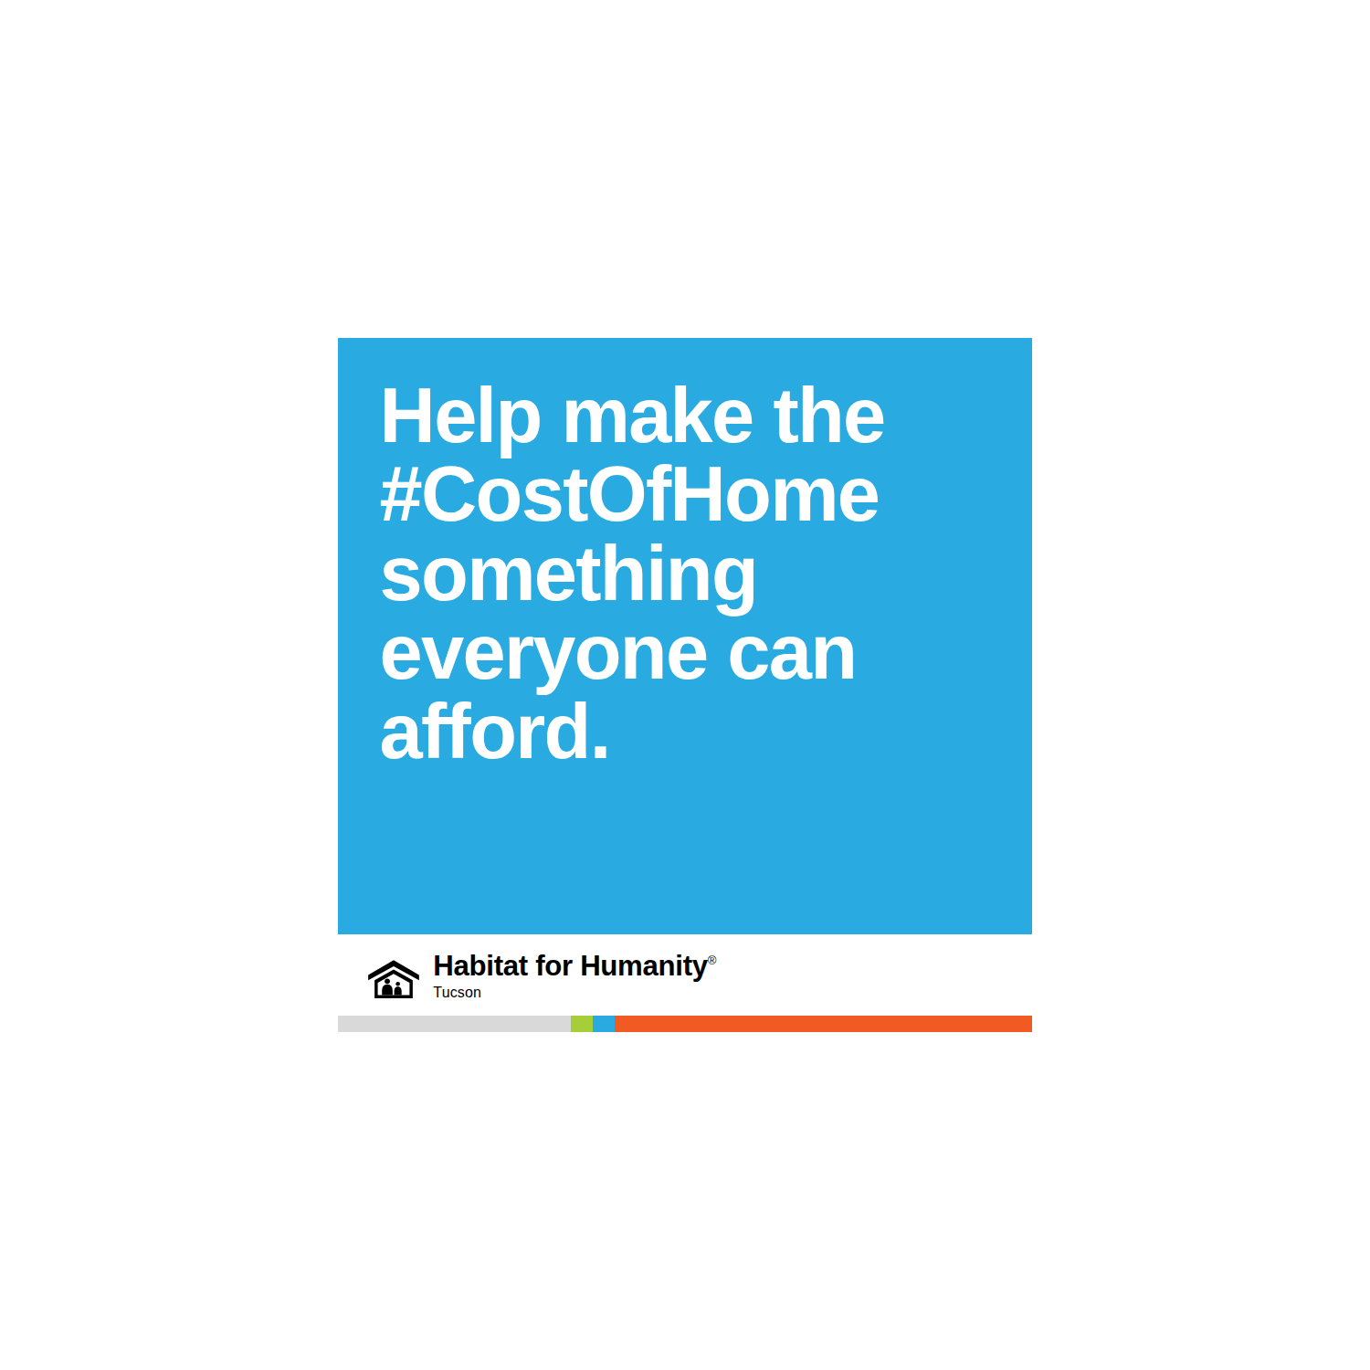Help make the #CostOfHome something everyone can afford.
Habitat for Humanity® Tucson